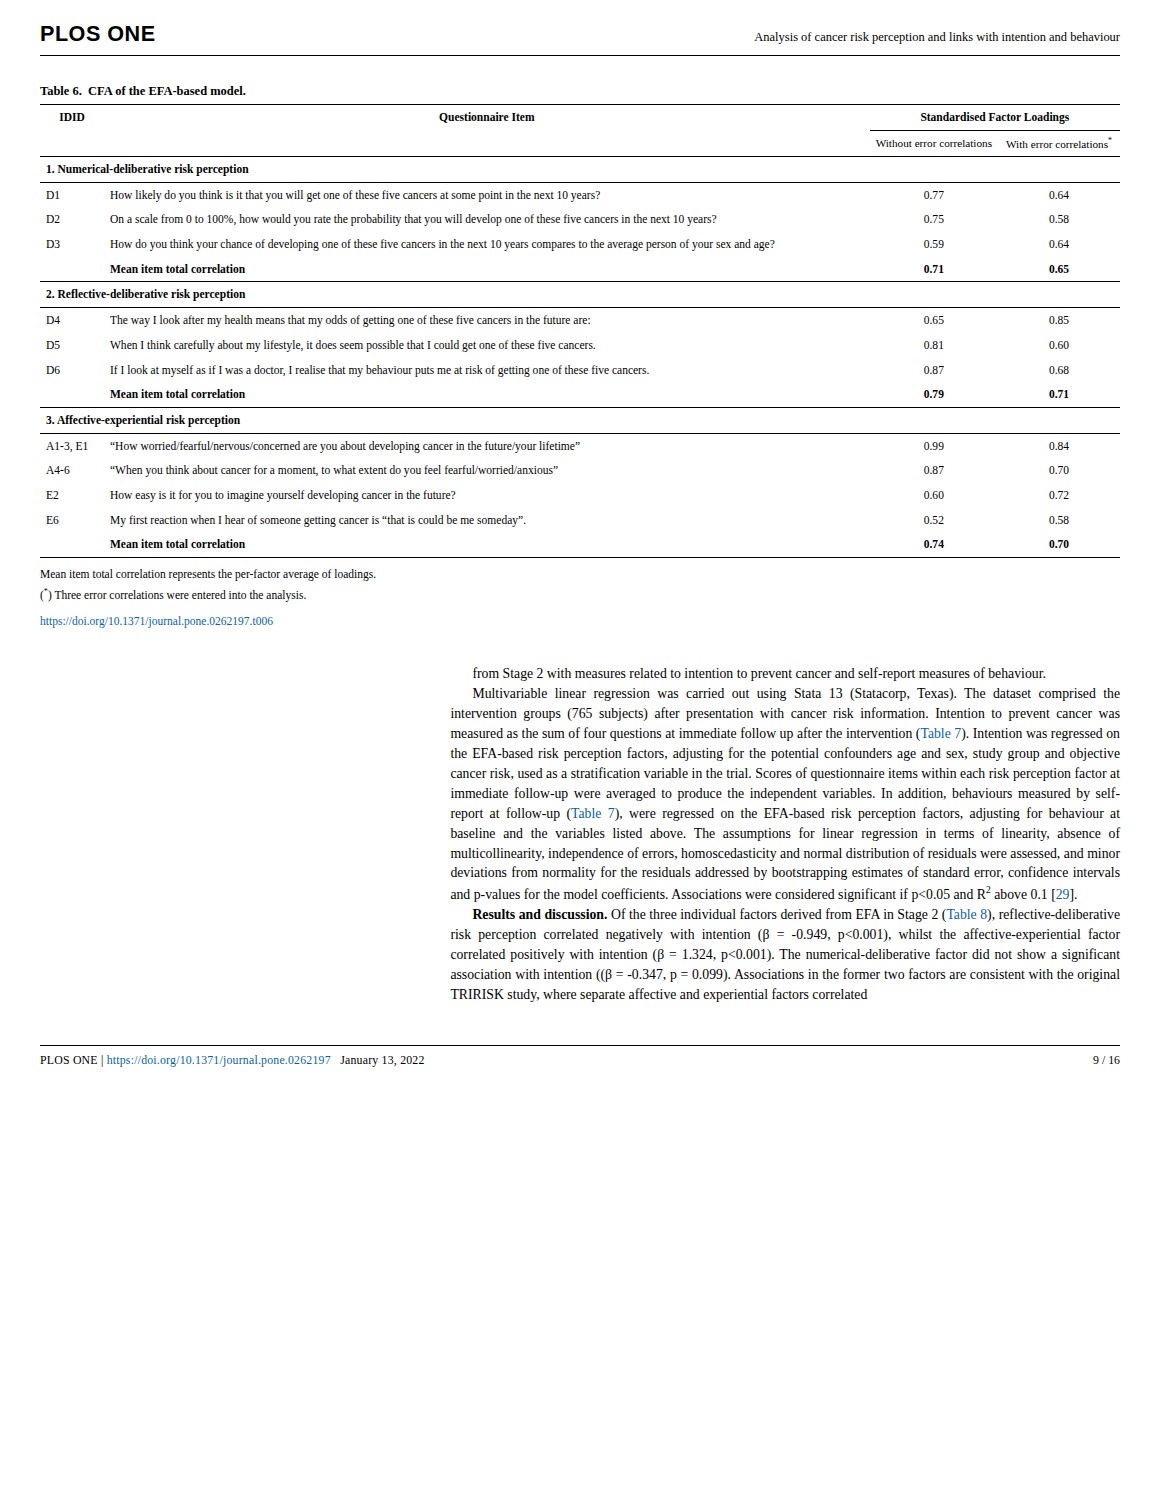PLOS ONE
Analysis of cancer risk perception and links with intention and behaviour
Table 6. CFA of the EFA-based model.
| IDID | Questionnaire Item | Standardised Factor Loadings |
| --- | --- | --- |
| Without error correlations | With error correlations * |
| 1. Numerical-deliberative risk perception |
| D1 | How likely do you think is it that you will get one of these five cancers at some point in the next 10 years? | 0.77 | 0.64 |
| D2 | On a scale from 0 to 100%, how would you rate the probability that you will develop one of these five cancers in the next 10 years? | 0.75 | 0.58 |
| D3 | How do you think your chance of developing one of these five cancers in the next 10 years compares to the average person of your sex and age? | 0.59 | 0.64 |
| | Mean item total correlation | 0.71 | 0.65 |
| 2. Reflective-deliberative risk perception |
| D4 | The way I look after my health means that my odds of getting one of these five cancers in the future are: | 0.65 | 0.85 |
| D5 | When I think carefully about my lifestyle, it does seem possible that I could get one of these five cancers. | 0.81 | 0.60 |
| D6 | If I look at myself as if I was a doctor, I realise that my behaviour puts me at risk of getting one of these five cancers. | 0.87 | 0.68 |
| | Mean item total correlation | 0.79 | 0.71 |
| 3. Affective-experiential risk perception |
| A1-3, E1 | “How worried/fearful/nervous/concerned are you about developing cancer in the future/your lifetime” | 0.99 | 0.84 |
| A4-6 | “When you think about cancer for a moment, to what extent do you feel fearful/worried/anxious” | 0.87 | 0.70 |
| E2 | How easy is it for you to imagine yourself developing cancer in the future? | 0.60 | 0.72 |
| E6 | My first reaction when I hear of someone getting cancer is “that is could be me someday”. | 0.52 | 0.58 |
| | Mean item total correlation | 0.74 | 0.70 |
Mean item total correlation represents the per-factor average of loadings.
(*) Three error correlations were entered into the analysis.
https://doi.org/10.1371/journal.pone.0262197.t006
from Stage 2 with measures related to intention to prevent cancer and self-report measures of behaviour.
Multivariable linear regression was carried out using Stata 13 (Statacorp, Texas). The dataset comprised the intervention groups (765 subjects) after presentation with cancer risk information. Intention to prevent cancer was measured as the sum of four questions at immediate follow up after the intervention (Table 7). Intention was regressed on the EFA-based risk perception factors, adjusting for the potential confounders age and sex, study group and objective cancer risk, used as a stratification variable in the trial. Scores of questionnaire items within each risk perception factor at immediate follow-up were averaged to produce the independent variables. In addition, behaviours measured by self-report at follow-up (Table 7), were regressed on the EFA-based risk perception factors, adjusting for behaviour at baseline and the variables listed above. The assumptions for linear regression in terms of linearity, absence of multicollinearity, independence of errors, homoscedasticity and normal distribution of residuals were assessed, and minor deviations from normality for the residuals addressed by bootstrapping estimates of standard error, confidence intervals and p-values for the model coefficients. Associations were considered significant if p<0.05 and R2 above 0.1 [29].
Results and discussion. Of the three individual factors derived from EFA in Stage 2 (Table 8), reflective-deliberative risk perception correlated negatively with intention (β = -0.949, p<0.001), whilst the affective-experiential factor correlated positively with intention (β = 1.324, p<0.001). The numerical-deliberative factor did not show a significant association with intention ((β = -0.347, p = 0.099). Associations in the former two factors are consistent with the original TRIRISK study, where separate affective and experiential factors correlated
PLOS ONE | https://doi.org/10.1371/journal.pone.0262197 January 13, 2022
9 / 16